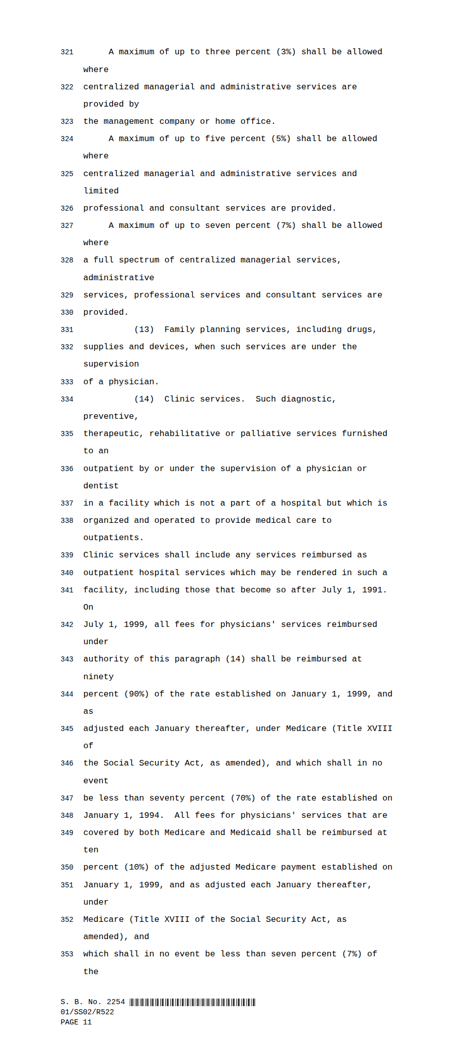321 A maximum of up to three percent (3%) shall be allowed where
322 centralized managerial and administrative services are provided by
323 the management company or home office.
324 A maximum of up to five percent (5%) shall be allowed where
325 centralized managerial and administrative services and limited
326 professional and consultant services are provided.
327 A maximum of up to seven percent (7%) shall be allowed where
328 a full spectrum of centralized managerial services, administrative
329 services, professional services and consultant services are
330 provided.
331 (13) Family planning services, including drugs,
332 supplies and devices, when such services are under the supervision
333 of a physician.
334 (14) Clinic services. Such diagnostic, preventive,
335 therapeutic, rehabilitative or palliative services furnished to an
336 outpatient by or under the supervision of a physician or dentist
337 in a facility which is not a part of a hospital but which is
338 organized and operated to provide medical care to outpatients.
339 Clinic services shall include any services reimbursed as
340 outpatient hospital services which may be rendered in such a
341 facility, including those that become so after July 1, 1991. On
342 July 1, 1999, all fees for physicians' services reimbursed under
343 authority of this paragraph (14) shall be reimbursed at ninety
344 percent (90%) of the rate established on January 1, 1999, and as
345 adjusted each January thereafter, under Medicare (Title XVIII of
346 the Social Security Act, as amended), and which shall in no event
347 be less than seventy percent (70%) of the rate established on
348 January 1, 1994. All fees for physicians' services that are
349 covered by both Medicare and Medicaid shall be reimbursed at ten
350 percent (10%) of the adjusted Medicare payment established on
351 January 1, 1999, and as adjusted each January thereafter, under
352 Medicare (Title XVIII of the Social Security Act, as amended), and
353 which shall in no event be less than seven percent (7%) of the
S. B. No. 2254
01/SS02/R522
PAGE 11